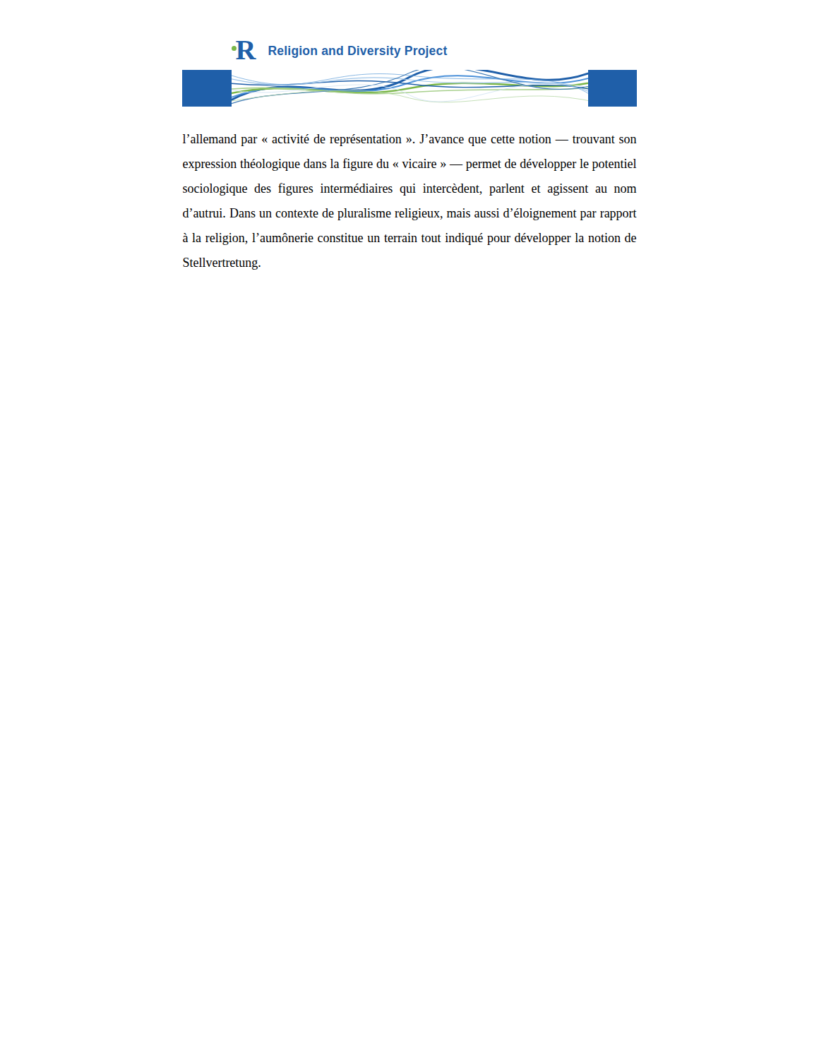R
Religion and Diversity Project
l’allemand par « activité de représentation ». J’avance que cette notion — trouvant son expression théologique dans la figure du « vicaire » — permet de développer le potentiel sociologique des figures intermédiaires qui intercèdent, parlent et agissent au nom d’autrui. Dans un contexte de pluralisme religieux, mais aussi d’éloignement par rapport à la religion, l’aumônerie constitue un terrain tout indiqué pour développer la notion de Stellvertretung.